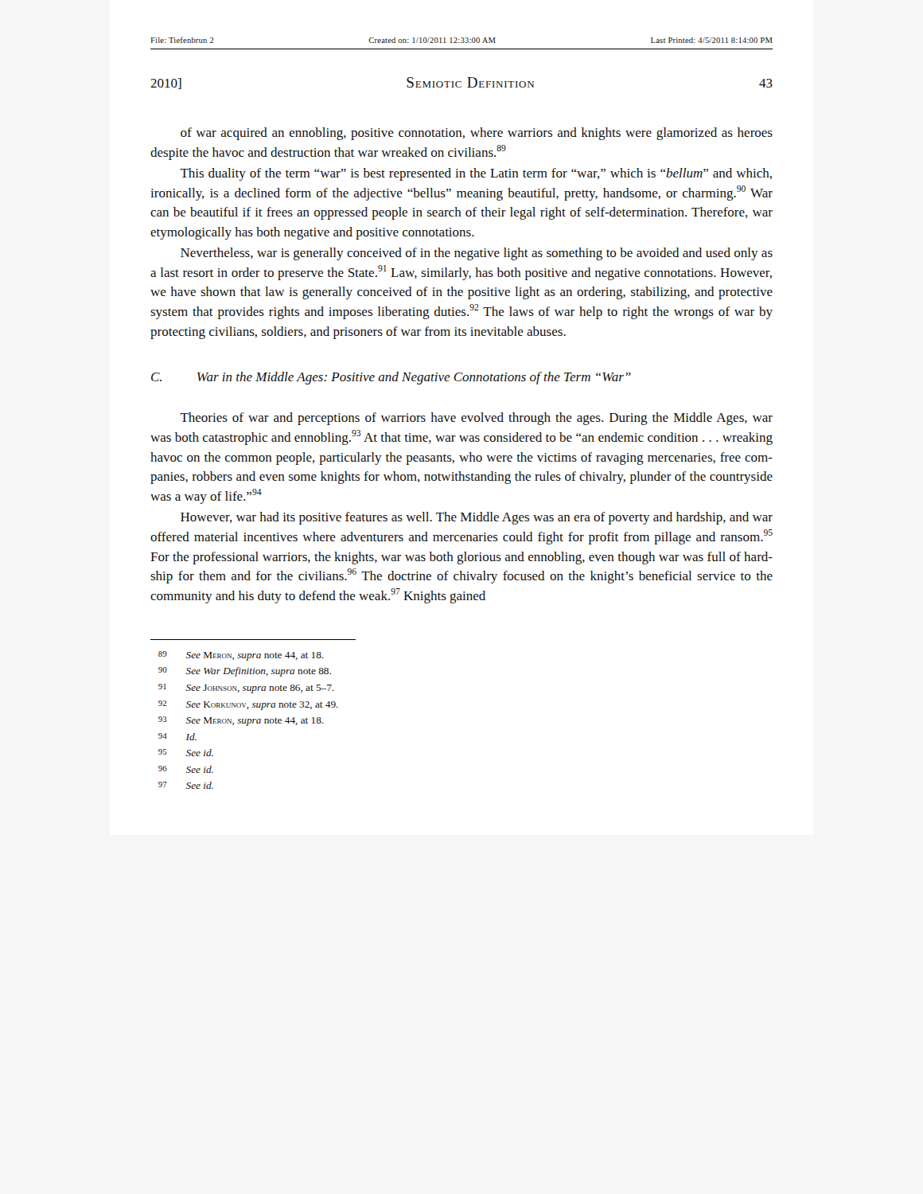File: Tiefenbrun 2 Created on: 1/10/2011 12:33:00 AM Last Printed: 4/5/2011 8:14:00 PM
2010] Semiotic Definition 43
of war acquired an ennobling, positive connotation, where warriors and knights were glamorized as heroes despite the havoc and destruction that war wreaked on civilians.89
This duality of the term “war” is best represented in the Latin term for “war,” which is “bellum” and which, ironically, is a declined form of the adjective “bellus” meaning beautiful, pretty, handsome, or charming.90 War can be beautiful if it frees an oppressed people in search of their legal right of self-determination. Therefore, war etymologically has both negative and positive connotations.
Nevertheless, war is generally conceived of in the negative light as something to be avoided and used only as a last resort in order to preserve the State.91 Law, similarly, has both positive and negative connotations. However, we have shown that law is generally conceived of in the positive light as an ordering, stabilizing, and protective system that provides rights and imposes liberating duties.92 The laws of war help to right the wrongs of war by protecting civilians, soldiers, and prisoners of war from its inevitable abuses.
C. War in the Middle Ages: Positive and Negative Connotations of the Term “War”
Theories of war and perceptions of warriors have evolved through the ages. During the Middle Ages, war was both catastrophic and ennobling.93 At that time, war was considered to be “an endemic condition . . . wreaking havoc on the common people, particularly the peasants, who were the victims of ravaging mercenaries, free companies, robbers and even some knights for whom, notwithstanding the rules of chivalry, plunder of the countryside was a way of life.”94
However, war had its positive features as well. The Middle Ages was an era of poverty and hardship, and war offered material incentives where adventurers and mercenaries could fight for profit from pillage and ransom.95 For the professional warriors, the knights, war was both glorious and ennobling, even though war was full of hardship for them and for the civilians.96 The doctrine of chivalry focused on the knight’s beneficial service to the community and his duty to defend the weak.97 Knights gained
See Meron, supra note 44, at 18.
See War Definition, supra note 88.
See Johnson, supra note 86, at 5–7.
See Korkunov, supra note 32, at 49.
See Meron, supra note 44, at 18.
Id.
See id.
See id.
See id.